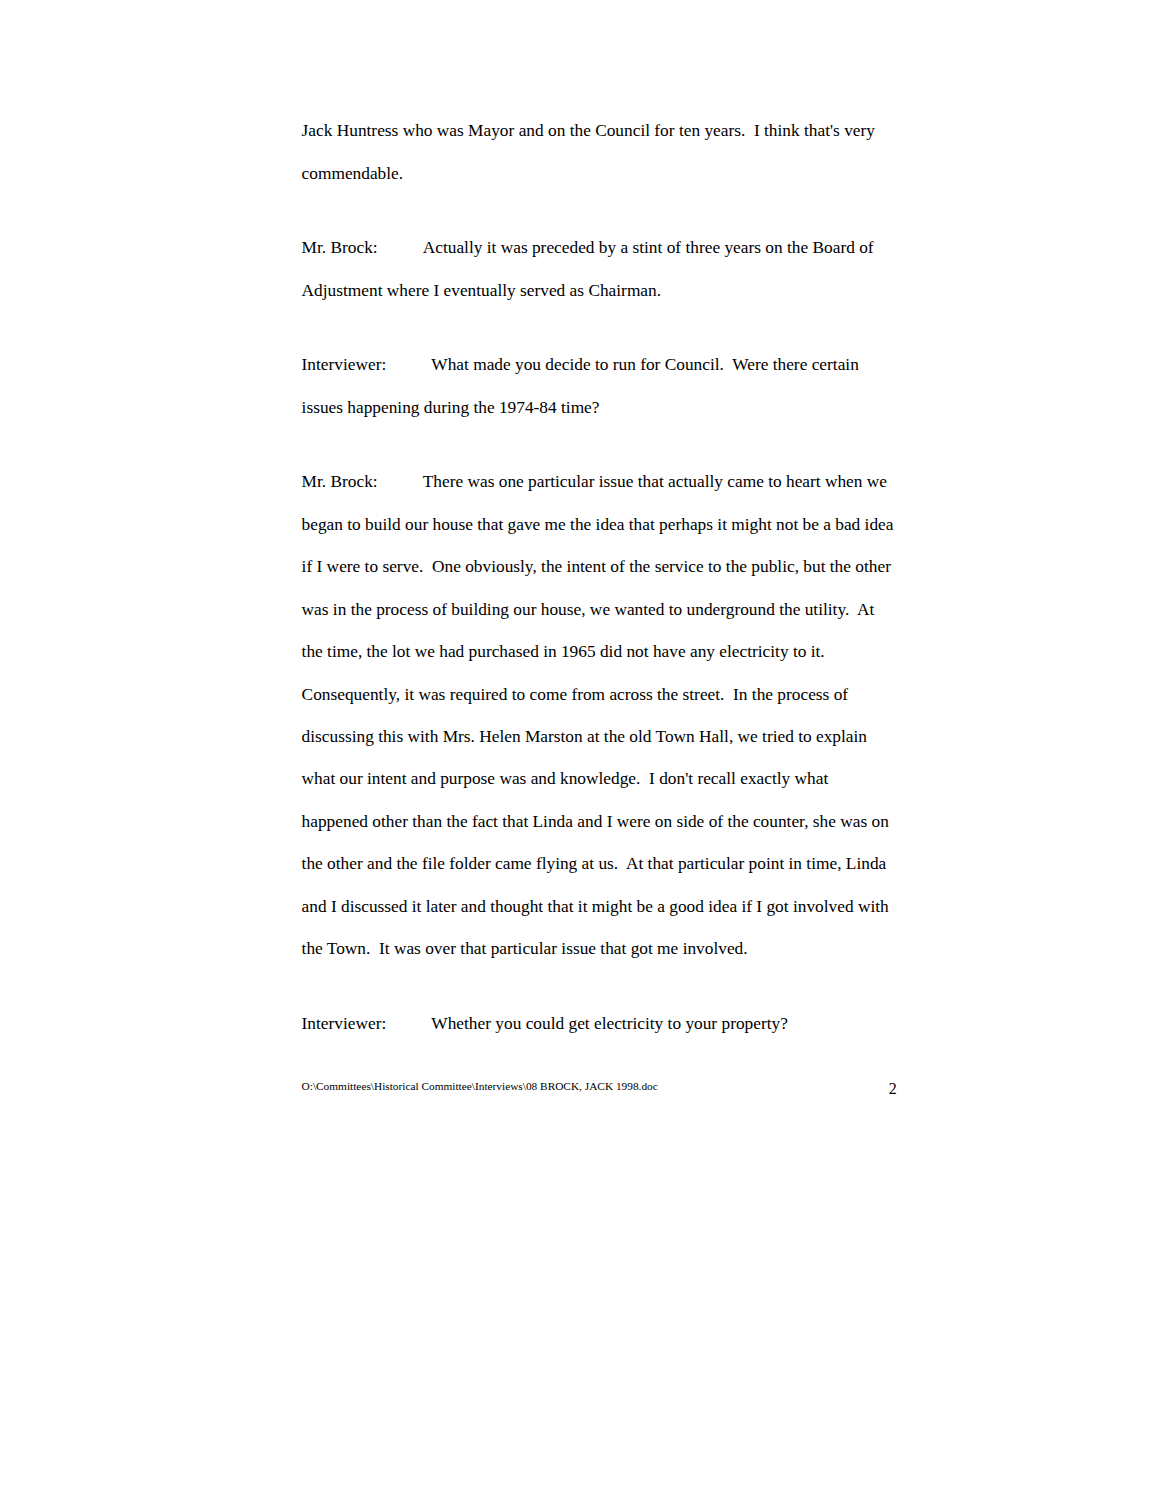Jack Huntress who was Mayor and on the Council for ten years. I think that's very commendable.
Mr. Brock: Actually it was preceded by a stint of three years on the Board of Adjustment where I eventually served as Chairman.
Interviewer: What made you decide to run for Council. Were there certain issues happening during the 1974-84 time?
Mr. Brock: There was one particular issue that actually came to heart when we began to build our house that gave me the idea that perhaps it might not be a bad idea if I were to serve. One obviously, the intent of the service to the public, but the other was in the process of building our house, we wanted to underground the utility. At the time, the lot we had purchased in 1965 did not have any electricity to it. Consequently, it was required to come from across the street. In the process of discussing this with Mrs. Helen Marston at the old Town Hall, we tried to explain what our intent and purpose was and knowledge. I don't recall exactly what happened other than the fact that Linda and I were on side of the counter, she was on the other and the file folder came flying at us. At that particular point in time, Linda and I discussed it later and thought that it might be a good idea if I got involved with the Town. It was over that particular issue that got me involved.
Interviewer: Whether you could get electricity to your property?
O:\Committees\Historical Committee\Interviews\08 BROCK, JACK 1998.doc 2